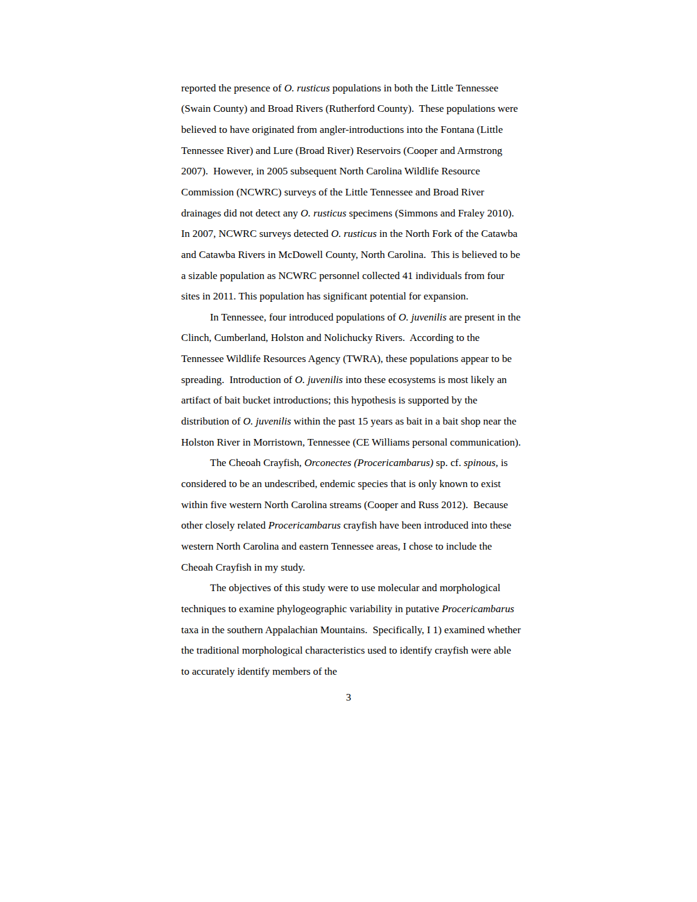reported the presence of O. rusticus populations in both the Little Tennessee (Swain County) and Broad Rivers (Rutherford County). These populations were believed to have originated from angler-introductions into the Fontana (Little Tennessee River) and Lure (Broad River) Reservoirs (Cooper and Armstrong 2007). However, in 2005 subsequent North Carolina Wildlife Resource Commission (NCWRC) surveys of the Little Tennessee and Broad River drainages did not detect any O. rusticus specimens (Simmons and Fraley 2010). In 2007, NCWRC surveys detected O. rusticus in the North Fork of the Catawba and Catawba Rivers in McDowell County, North Carolina. This is believed to be a sizable population as NCWRC personnel collected 41 individuals from four sites in 2011. This population has significant potential for expansion.
In Tennessee, four introduced populations of O. juvenilis are present in the Clinch, Cumberland, Holston and Nolichucky Rivers. According to the Tennessee Wildlife Resources Agency (TWRA), these populations appear to be spreading. Introduction of O. juvenilis into these ecosystems is most likely an artifact of bait bucket introductions; this hypothesis is supported by the distribution of O. juvenilis within the past 15 years as bait in a bait shop near the Holston River in Morristown, Tennessee (CE Williams personal communication).
The Cheoah Crayfish, Orconectes (Procericambarus) sp. cf. spinous, is considered to be an undescribed, endemic species that is only known to exist within five western North Carolina streams (Cooper and Russ 2012). Because other closely related Procericambarus crayfish have been introduced into these western North Carolina and eastern Tennessee areas, I chose to include the Cheoah Crayfish in my study.
The objectives of this study were to use molecular and morphological techniques to examine phylogeographic variability in putative Procericambarus taxa in the southern Appalachian Mountains. Specifically, I 1) examined whether the traditional morphological characteristics used to identify crayfish were able to accurately identify members of the
3